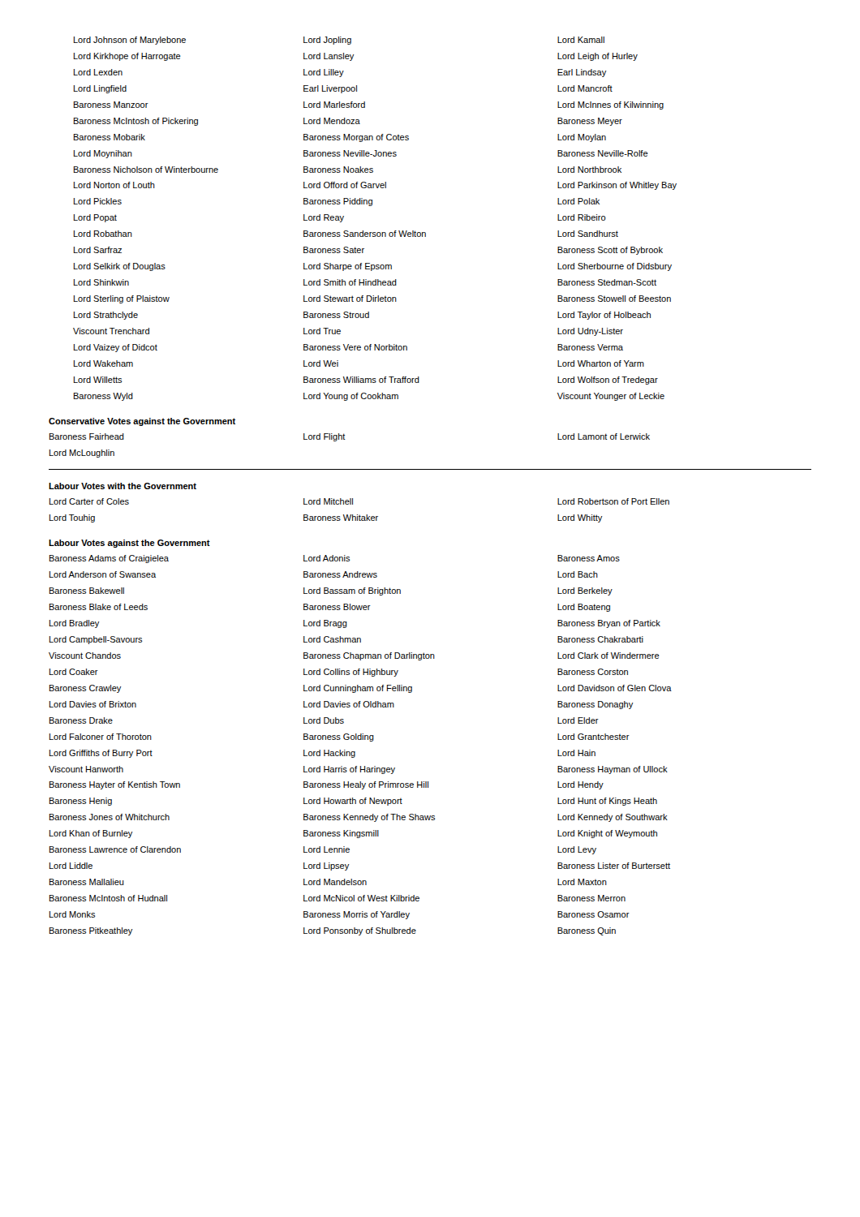| Lord Johnson of Marylebone | Lord Jopling | Lord Kamall |
| Lord Kirkhope of Harrogate | Lord Lansley | Lord Leigh of Hurley |
| Lord Lexden | Lord Lilley | Earl Lindsay |
| Lord Lingfield | Earl Liverpool | Lord Mancroft |
| Baroness Manzoor | Lord Marlesford | Lord McInnes of Kilwinning |
| Baroness McIntosh of Pickering | Lord Mendoza | Baroness Meyer |
| Baroness Mobarik | Baroness Morgan of Cotes | Lord Moylan |
| Lord Moynihan | Baroness Neville-Jones | Baroness Neville-Rolfe |
| Baroness Nicholson of Winterbourne | Baroness Noakes | Lord Northbrook |
| Lord Norton of Louth | Lord Offord of Garvel | Lord Parkinson of Whitley Bay |
| Lord Pickles | Baroness Pidding | Lord Polak |
| Lord Popat | Lord Reay | Lord Ribeiro |
| Lord Robathan | Baroness Sanderson of Welton | Lord Sandhurst |
| Lord Sarfraz | Baroness Sater | Baroness Scott of Bybrook |
| Lord Selkirk of Douglas | Lord Sharpe of Epsom | Lord Sherbourne of Didsbury |
| Lord Shinkwin | Lord Smith of Hindhead | Baroness Stedman-Scott |
| Lord Sterling of Plaistow | Lord Stewart of Dirleton | Baroness Stowell of Beeston |
| Lord Strathclyde | Baroness Stroud | Lord Taylor of Holbeach |
| Viscount Trenchard | Lord True | Lord Udny-Lister |
| Lord Vaizey of Didcot | Baroness Vere of Norbiton | Baroness Verma |
| Lord Wakeham | Lord Wei | Lord Wharton of Yarm |
| Lord Willetts | Baroness Williams of Trafford | Lord Wolfson of Tredegar |
| Baroness Wyld | Lord Young of Cookham | Viscount Younger of Leckie |
Conservative Votes against the Government
| Baroness Fairhead | Lord Flight | Lord Lamont of Lerwick |
| Lord McLoughlin | | |
Labour Votes with the Government
| Lord Carter of Coles | Lord Mitchell | Lord Robertson of Port Ellen |
| Lord Touhig | Baroness Whitaker | Lord Whitty |
Labour Votes against the Government
| Baroness Adams of Craigielea | Lord Adonis | Baroness Amos |
| Lord Anderson of Swansea | Baroness Andrews | Lord Bach |
| Baroness Bakewell | Lord Bassam of Brighton | Lord Berkeley |
| Baroness Blake of Leeds | Baroness Blower | Lord Boateng |
| Lord Bradley | Lord Bragg | Baroness Bryan of Partick |
| Lord Campbell-Savours | Lord Cashman | Baroness Chakrabarti |
| Viscount Chandos | Baroness Chapman of Darlington | Lord Clark of Windermere |
| Lord Coaker | Lord Collins of Highbury | Baroness Corston |
| Baroness Crawley | Lord Cunningham of Felling | Lord Davidson of Glen Clova |
| Lord Davies of Brixton | Lord Davies of Oldham | Baroness Donaghy |
| Baroness Drake | Lord Dubs | Lord Elder |
| Lord Falconer of Thoroton | Baroness Golding | Lord Grantchester |
| Lord Griffiths of Burry Port | Lord Hacking | Lord Hain |
| Viscount Hanworth | Lord Harris of Haringey | Baroness Hayman of Ullock |
| Baroness Hayter of Kentish Town | Baroness Healy of Primrose Hill | Lord Hendy |
| Baroness Henig | Lord Howarth of Newport | Lord Hunt of Kings Heath |
| Baroness Jones of Whitchurch | Baroness Kennedy of The Shaws | Lord Kennedy of Southwark |
| Lord Khan of Burnley | Baroness Kingsmill | Lord Knight of Weymouth |
| Baroness Lawrence of Clarendon | Lord Lennie | Lord Levy |
| Lord Liddle | Lord Lipsey | Baroness Lister of Burtersett |
| Baroness Mallalieu | Lord Mandelson | Lord Maxton |
| Baroness McIntosh of Hudnall | Lord McNicol of West Kilbride | Baroness Merron |
| Lord Monks | Baroness Morris of Yardley | Baroness Osamor |
| Baroness Pitkeathley | Lord Ponsonby of Shulbrede | Baroness Quin |